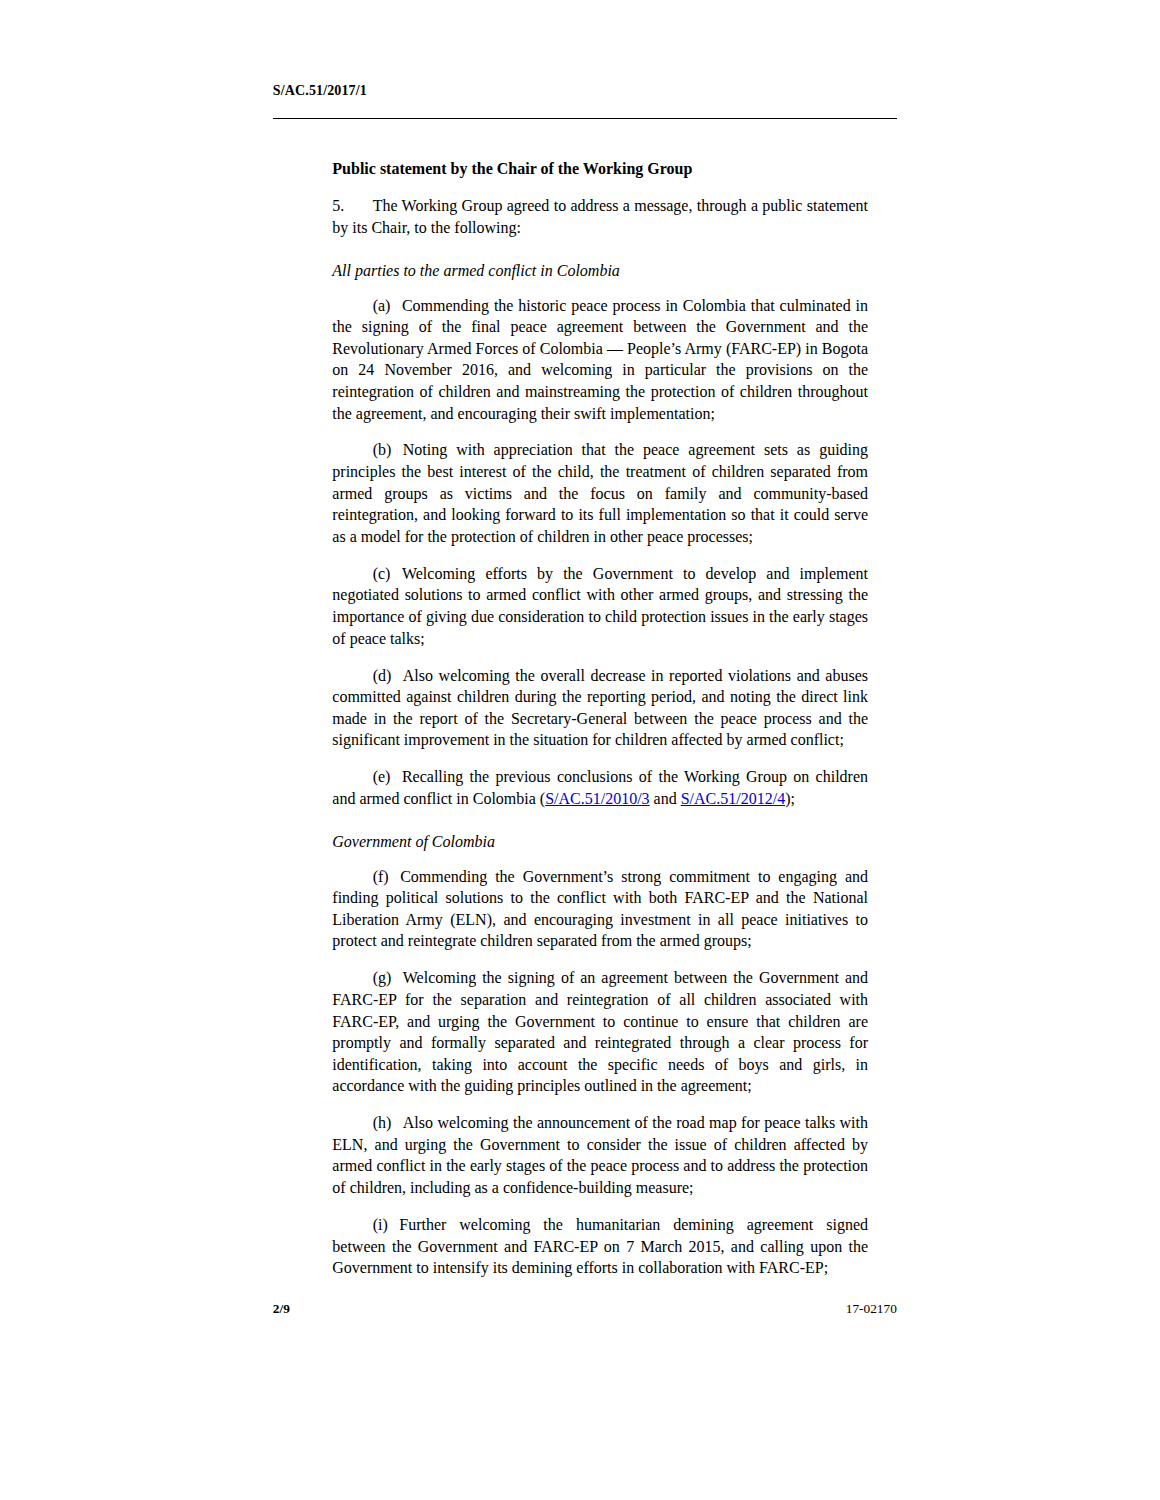S/AC.51/2017/1
Public statement by the Chair of the Working Group
5. The Working Group agreed to address a message, through a public statement by its Chair, to the following:
All parties to the armed conflict in Colombia
(a) Commending the historic peace process in Colombia that culminated in the signing of the final peace agreement between the Government and the Revolutionary Armed Forces of Colombia — People’s Army (FARC-EP) in Bogota on 24 November 2016, and welcoming in particular the provisions on the reintegration of children and mainstreaming the protection of children throughout the agreement, and encouraging their swift implementation;
(b) Noting with appreciation that the peace agreement sets as guiding principles the best interest of the child, the treatment of children separated from armed groups as victims and the focus on family and community-based reintegration, and looking forward to its full implementation so that it could serve as a model for the protection of children in other peace processes;
(c) Welcoming efforts by the Government to develop and implement negotiated solutions to armed conflict with other armed groups, and stressing the importance of giving due consideration to child protection issues in the early stages of peace talks;
(d) Also welcoming the overall decrease in reported violations and abuses committed against children during the reporting period, and noting the direct link made in the report of the Secretary-General between the peace process and the significant improvement in the situation for children affected by armed conflict;
(e) Recalling the previous conclusions of the Working Group on children and armed conflict in Colombia (S/AC.51/2010/3 and S/AC.51/2012/4);
Government of Colombia
(f) Commending the Government’s strong commitment to engaging and finding political solutions to the conflict with both FARC-EP and the National Liberation Army (ELN), and encouraging investment in all peace initiatives to protect and reintegrate children separated from the armed groups;
(g) Welcoming the signing of an agreement between the Government and FARC-EP for the separation and reintegration of all children associated with FARC-EP, and urging the Government to continue to ensure that children are promptly and formally separated and reintegrated through a clear process for identification, taking into account the specific needs of boys and girls, in accordance with the guiding principles outlined in the agreement;
(h) Also welcoming the announcement of the road map for peace talks with ELN, and urging the Government to consider the issue of children affected by armed conflict in the early stages of the peace process and to address the protection of children, including as a confidence-building measure;
(i) Further welcoming the humanitarian demining agreement signed between the Government and FARC-EP on 7 March 2015, and calling upon the Government to intensify its demining efforts in collaboration with FARC-EP;
2/9 17-02170